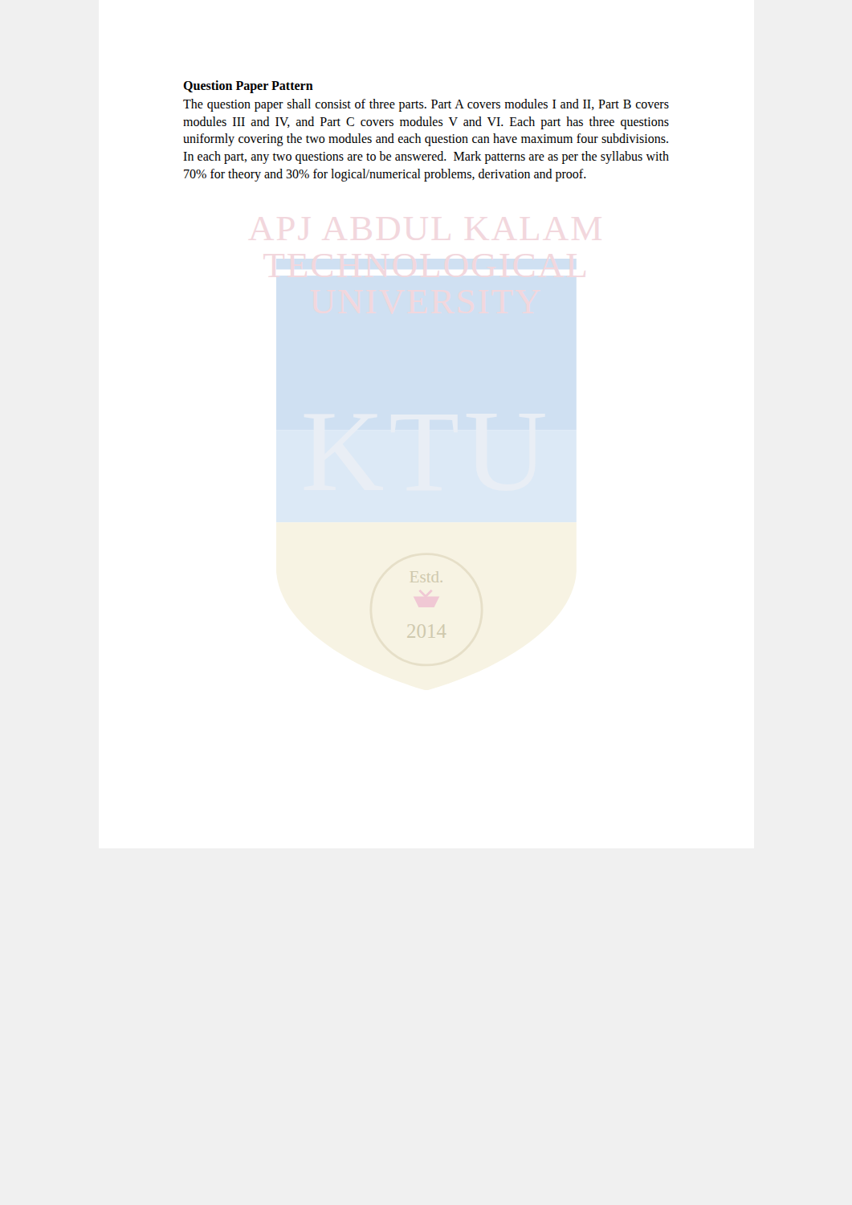Question Paper Pattern
The question paper shall consist of three parts. Part A covers modules I and II, Part B covers modules III and IV, and Part C covers modules V and VI. Each part has three questions uniformly covering the two modules and each question can have maximum four subdivisions. In each part, any two questions are to be answered. Mark patterns are as per the syllabus with 70% for theory and 30% for logical/numerical problems, derivation and proof.
APJ ABDUL KALAM
TECHNOLOGICAL
UNIVERSITY
KTU Estd. 2014